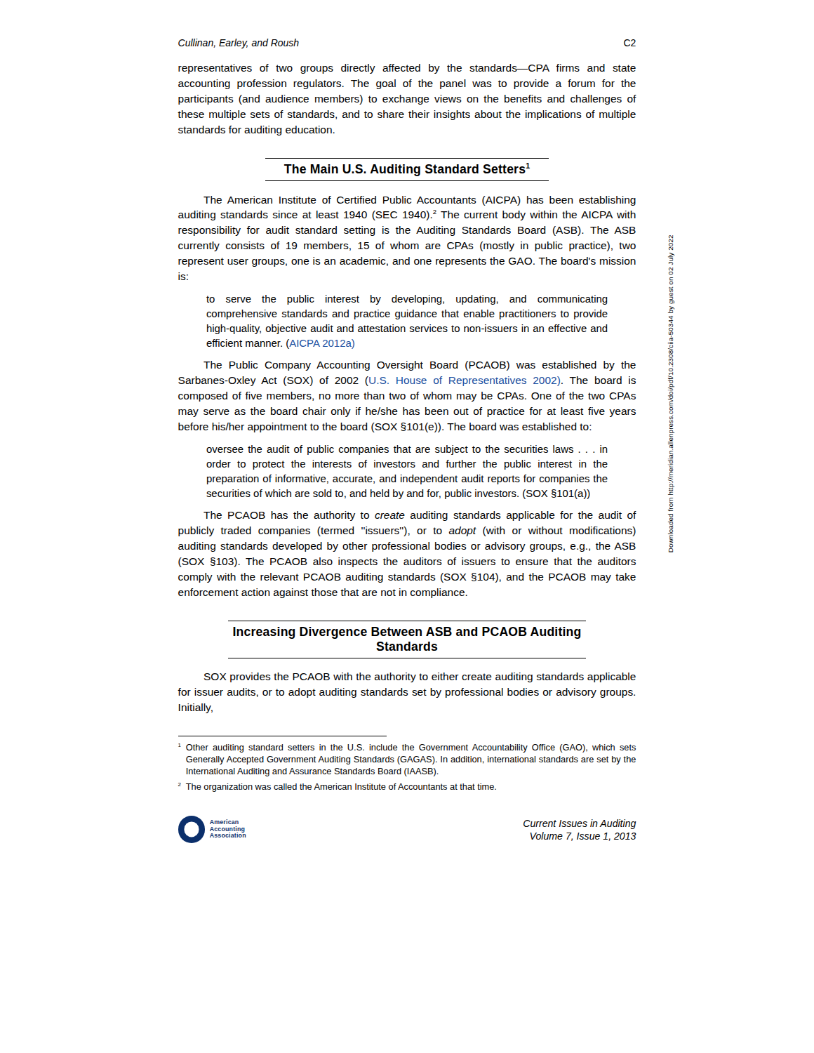Downloaded from http://meridian.allenpress.com/doi/pdf/10.2308/ciia-50344 by guest on 02 July 2022
Cullinan, Earley, and Roush C2
representatives of two groups directly affected by the standards—CPA firms and state accounting profession regulators. The goal of the panel was to provide a forum for the participants (and audience members) to exchange views on the benefits and challenges of these multiple sets of standards, and to share their insights about the implications of multiple standards for auditing education.
The Main U.S. Auditing Standard Setters1
The American Institute of Certified Public Accountants (AICPA) has been establishing auditing standards since at least 1940 (SEC 1940).2 The current body within the AICPA with responsibility for audit standard setting is the Auditing Standards Board (ASB). The ASB currently consists of 19 members, 15 of whom are CPAs (mostly in public practice), two represent user groups, one is an academic, and one represents the GAO. The board's mission is:
to serve the public interest by developing, updating, and communicating comprehensive standards and practice guidance that enable practitioners to provide high-quality, objective audit and attestation services to non-issuers in an effective and efficient manner. (AICPA 2012a)
The Public Company Accounting Oversight Board (PCAOB) was established by the Sarbanes-Oxley Act (SOX) of 2002 (U.S. House of Representatives 2002). The board is composed of five members, no more than two of whom may be CPAs. One of the two CPAs may serve as the board chair only if he/she has been out of practice for at least five years before his/her appointment to the board (SOX §101(e)). The board was established to:
oversee the audit of public companies that are subject to the securities laws . . . in order to protect the interests of investors and further the public interest in the preparation of informative, accurate, and independent audit reports for companies the securities of which are sold to, and held by and for, public investors. (SOX §101(a))
The PCAOB has the authority to create auditing standards applicable for the audit of publicly traded companies (termed ''issuers''), or to adopt (with or without modifications) auditing standards developed by other professional bodies or advisory groups, e.g., the ASB (SOX §103). The PCAOB also inspects the auditors of issuers to ensure that the auditors comply with the relevant PCAOB auditing standards (SOX §104), and the PCAOB may take enforcement action against those that are not in compliance.
Increasing Divergence Between ASB and PCAOB Auditing Standards
SOX provides the PCAOB with the authority to either create auditing standards applicable for issuer audits, or to adopt auditing standards set by professional bodies or advisory groups. Initially,
1
Other auditing standard setters in the U.S. include the Government Accountability Office (GAO), which sets Generally Accepted Government Auditing Standards (GAGAS). In addition, international standards are set by the International Auditing and Assurance Standards Board (IAASB).
2
The organization was called the American Institute of Accountants at that time.
American
Accounting
Association
Current Issues in Auditing
Volume 7, Issue 1, 2013